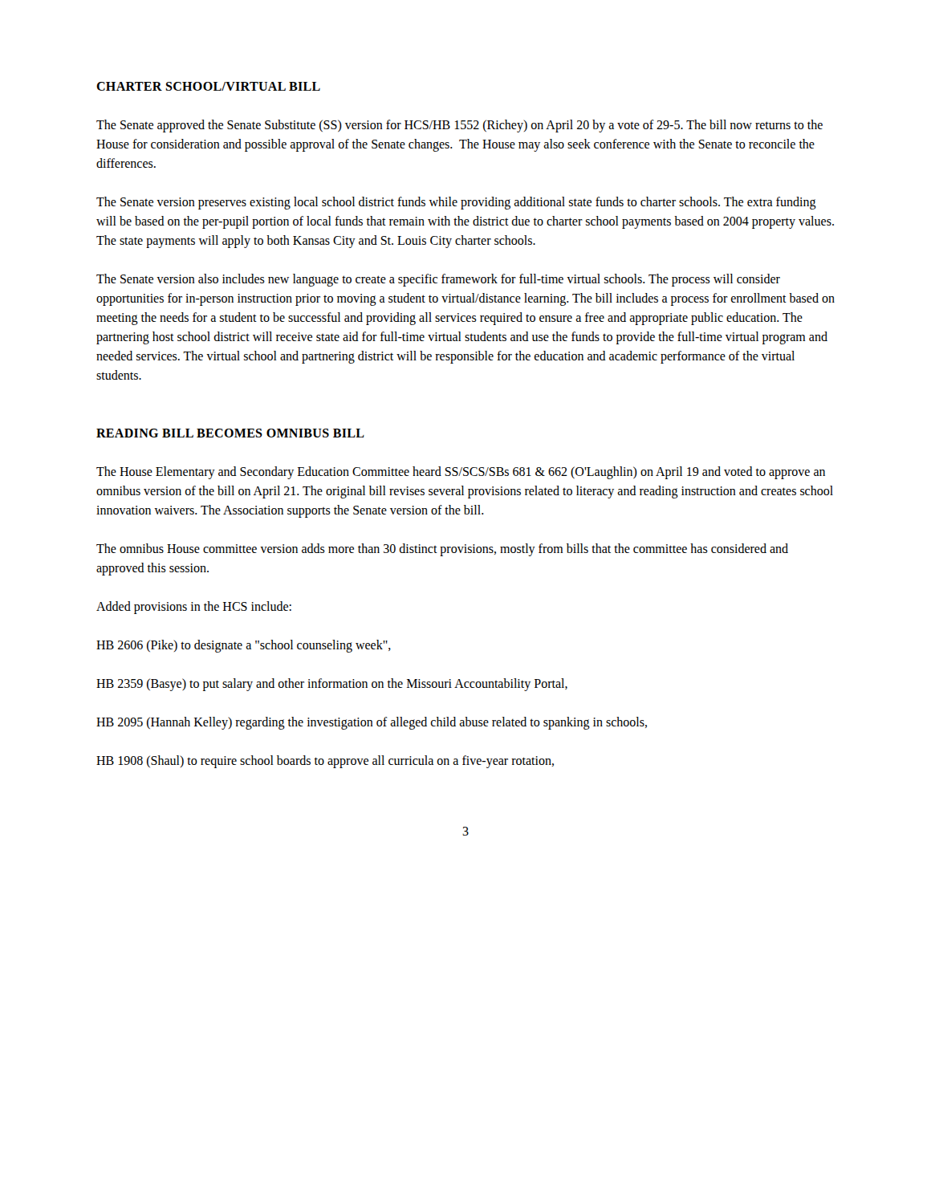CHARTER SCHOOL/VIRTUAL BILL
The Senate approved the Senate Substitute (SS) version for HCS/HB 1552 (Richey) on April 20 by a vote of 29-5. The bill now returns to the House for consideration and possible approval of the Senate changes. The House may also seek conference with the Senate to reconcile the differences.
The Senate version preserves existing local school district funds while providing additional state funds to charter schools. The extra funding will be based on the per-pupil portion of local funds that remain with the district due to charter school payments based on 2004 property values. The state payments will apply to both Kansas City and St. Louis City charter schools.
The Senate version also includes new language to create a specific framework for full-time virtual schools. The process will consider opportunities for in-person instruction prior to moving a student to virtual/distance learning. The bill includes a process for enrollment based on meeting the needs for a student to be successful and providing all services required to ensure a free and appropriate public education. The partnering host school district will receive state aid for full-time virtual students and use the funds to provide the full-time virtual program and needed services. The virtual school and partnering district will be responsible for the education and academic performance of the virtual students.
READING BILL BECOMES OMNIBUS BILL
The House Elementary and Secondary Education Committee heard SS/SCS/SBs 681 & 662 (O'Laughlin) on April 19 and voted to approve an omnibus version of the bill on April 21. The original bill revises several provisions related to literacy and reading instruction and creates school innovation waivers. The Association supports the Senate version of the bill.
The omnibus House committee version adds more than 30 distinct provisions, mostly from bills that the committee has considered and approved this session.
Added provisions in the HCS include:
HB 2606 (Pike) to designate a "school counseling week",
HB 2359 (Basye) to put salary and other information on the Missouri Accountability Portal,
HB 2095 (Hannah Kelley) regarding the investigation of alleged child abuse related to spanking in schools,
HB 1908 (Shaul) to require school boards to approve all curricula on a five-year rotation,
3